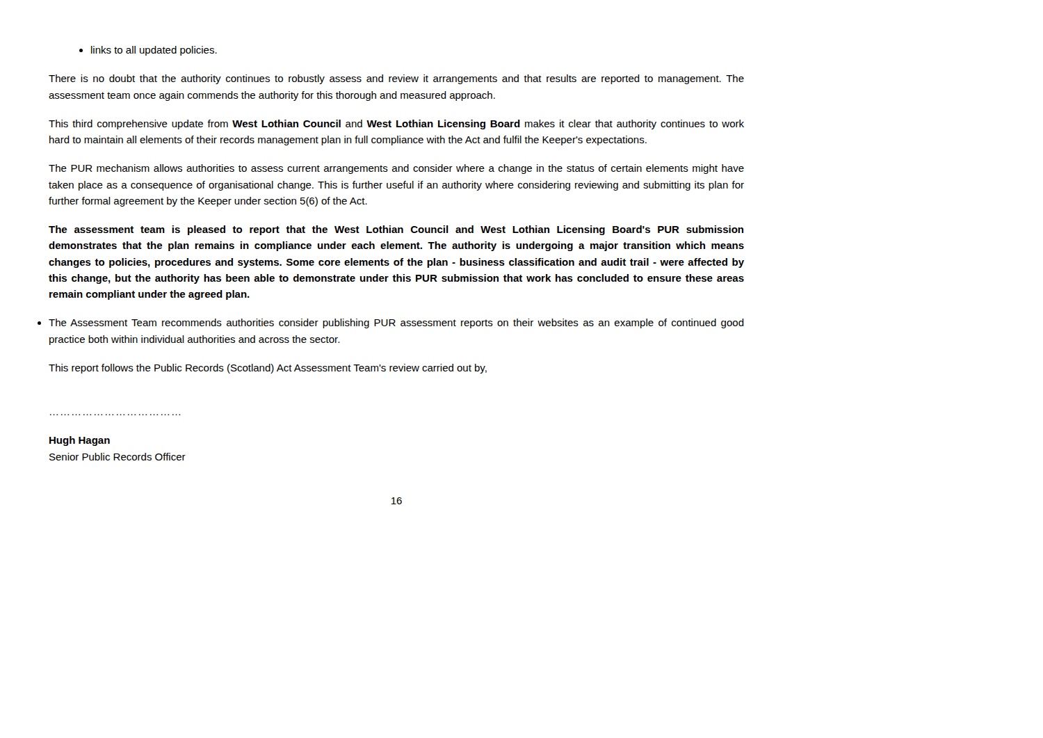links to all updated policies.
There is no doubt that the authority continues to robustly assess and review it arrangements and that results are reported to management. The assessment team once again commends the authority for this thorough and measured approach.
This third comprehensive update from West Lothian Council and West Lothian Licensing Board makes it clear that authority continues to work hard to maintain all elements of their records management plan in full compliance with the Act and fulfil the Keeper's expectations.
The PUR mechanism allows authorities to assess current arrangements and consider where a change in the status of certain elements might have taken place as a consequence of organisational change. This is further useful if an authority where considering reviewing and submitting its plan for further formal agreement by the Keeper under section 5(6) of the Act.
The assessment team is pleased to report that the West Lothian Council and West Lothian Licensing Board's PUR submission demonstrates that the plan remains in compliance under each element. The authority is undergoing a major transition which means changes to policies, procedures and systems. Some core elements of the plan - business classification and audit trail - were affected by this change, but the authority has been able to demonstrate under this PUR submission that work has concluded to ensure these areas remain compliant under the agreed plan.
The Assessment Team recommends authorities consider publishing PUR assessment reports on their websites as an example of continued good practice both within individual authorities and across the sector.
This report follows the Public Records (Scotland) Act Assessment Team's review carried out by,
………………………………
Hugh Hagan
Senior Public Records Officer
16